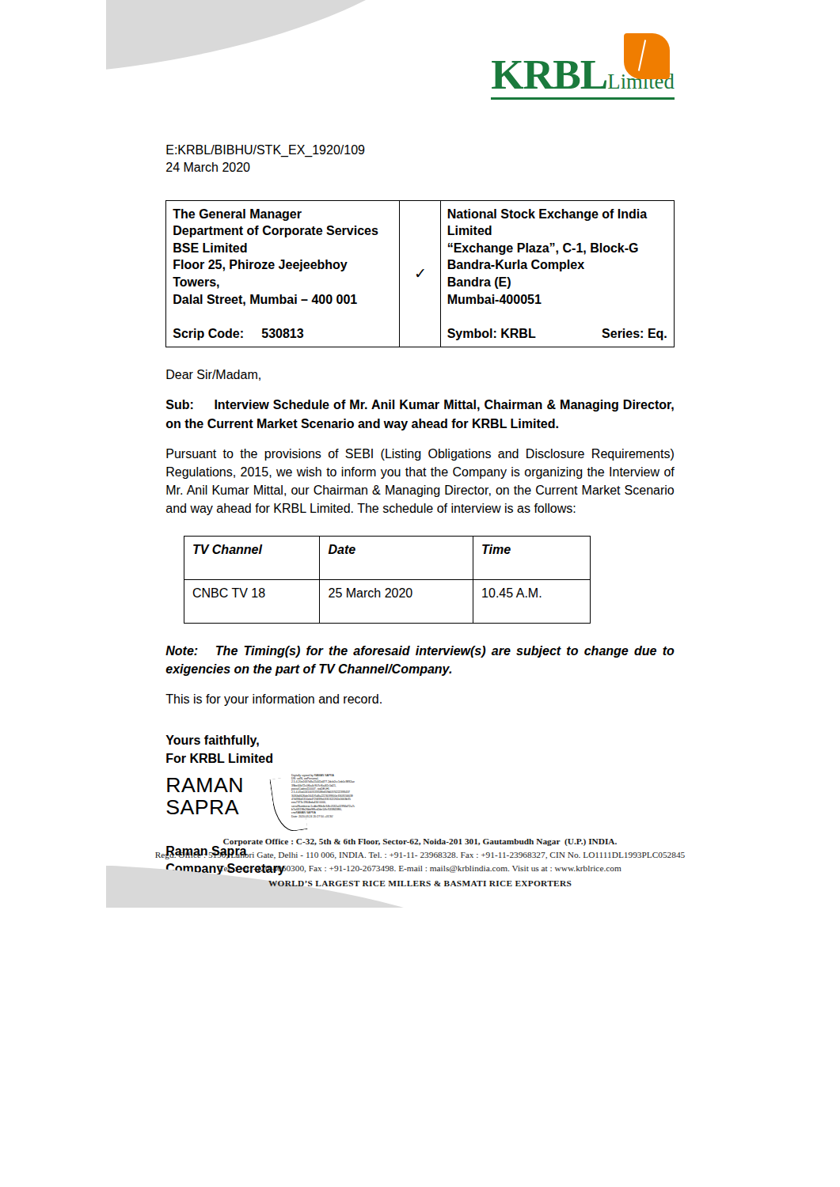KRBLLimited
E:KRBL/BIBHU/STK_EX_1920/109
24 March 2020
| The General Manager Department of Corporate Services BSE Limited Floor 25, Phiroze Jeejeebhoy Towers, Dalal Street, Mumbai – 400 001 Scrip Code: 530813 | ✓ | National Stock Exchange of India Limited “Exchange Plaza”, C-1, Block-G Bandra-Kurla Complex Bandra (E) Mumbai-400051 Symbol: KRBL Series: Eq. |
Dear Sir/Madam,
Sub: Interview Schedule of Mr. Anil Kumar Mittal, Chairman & Managing Director, on the Current Market Scenario and way ahead for KRBL Limited.
Pursuant to the provisions of SEBI (Listing Obligations and Disclosure Requirements) Regulations, 2015, we wish to inform you that the Company is organizing the Interview of Mr. Anil Kumar Mittal, our Chairman & Managing Director, on the Current Market Scenario and way ahead for KRBL Limited. The schedule of interview is as follows:
| TV Channel | Date | Time |
| --- | --- | --- |
| CNBC TV 18 | 25 March 2020 | 10.45 A.M. |
Note: The Timing(s) for the aforesaid interview(s) are subject to change due to exigencies on the part of TV Channel/Company.
This is for your information and record.
Yours faithfully,
For KRBL Limited
RAMAN
SAPRA
Digitally signed by RAMAN SAPRA
DN: c=IN, o=Personal,
2.5.4.20=1637d3a15441d477.2dcb2cc1eb0c9892ae
39be00b72c0f6a4c907cf6a4f2c5d21,
postalCode=110007, st=DELHI,
2.5.4.45=0241003133538e659d0374222393437
3030b4626de1641f5d3a2223039300e3303556639
47d394d1310eb472f4f39e0331322261b1663b35
eea7373c1964bda434 0000,
serialNumber=c1cdbe96b4e34fc0532a01994d72a7c
b7af4319fb26bb9f8cd2de14fcf5338438f0,
cn=RAMAN SAPRA
Date: 2020.03.24 20:27:50 +05'30'
Raman Sapra
Company Secretary
Corporate Office : C-32, 5th & 6th Floor, Sector-62, Noida-201 301, Gautambudh Nagar (U.P.) INDIA.
Regd. Office : 5190, Lahori Gate, Delhi - 110 006, INDIA. Tel. : +91-11- 23968328. Fax : +91-11-23968327, CIN No. LO1111DL1993PLC052845
Tel. : +91-120-4060300, Fax : +91-120-2673498. E-mail : mails@krblindia.com. Visit us at : www.krblrice.com
WORLD’S LARGEST RICE MILLERS & BASMATI RICE EXPORTERS